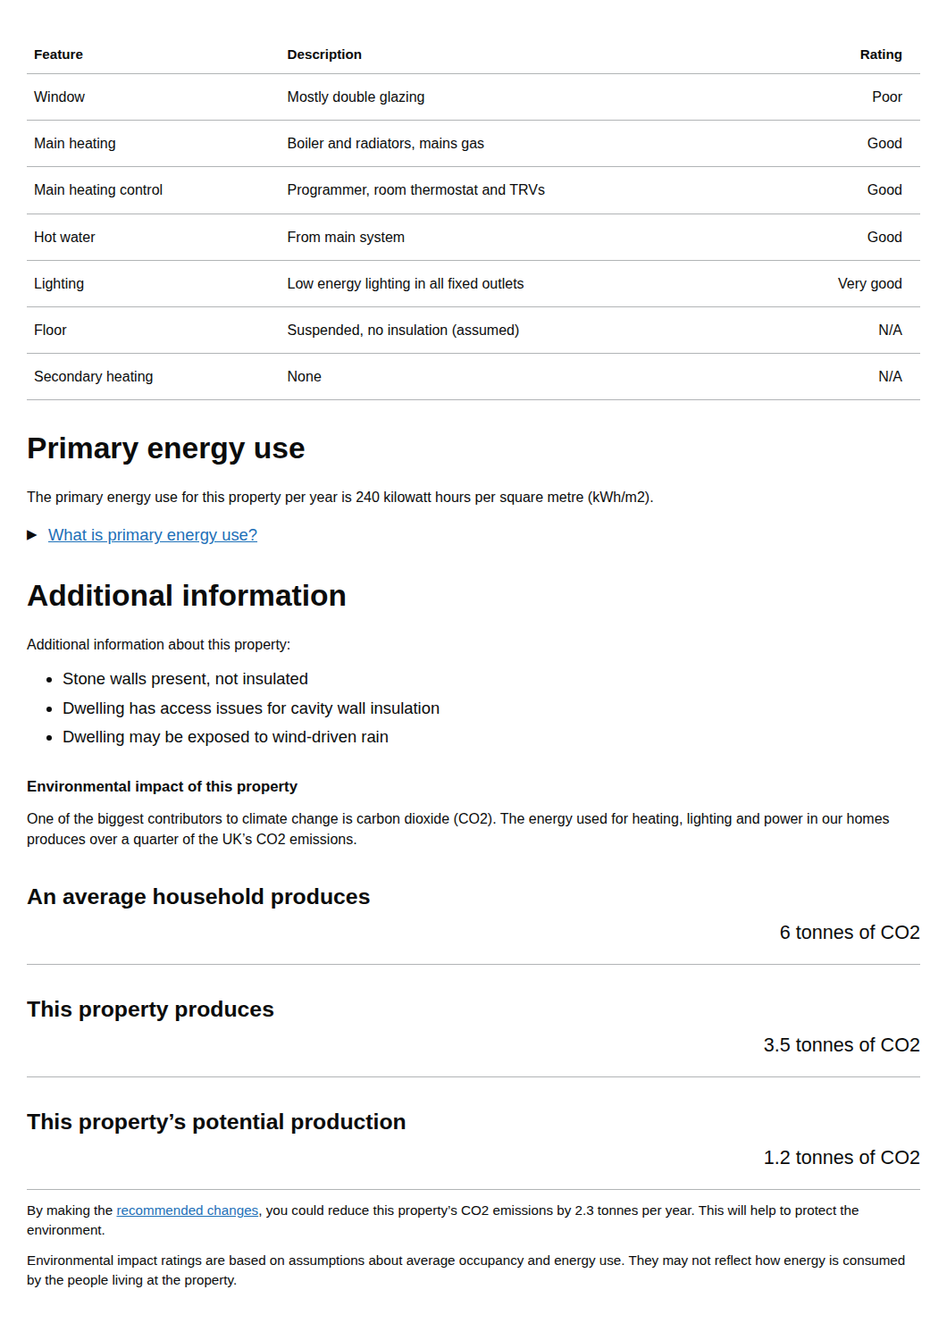| Feature | Description | Rating |
| --- | --- | --- |
| Window | Mostly double glazing | Poor |
| Main heating | Boiler and radiators, mains gas | Good |
| Main heating control | Programmer, room thermostat and TRVs | Good |
| Hot water | From main system | Good |
| Lighting | Low energy lighting in all fixed outlets | Very good |
| Floor | Suspended, no insulation (assumed) | N/A |
| Secondary heating | None | N/A |
Primary energy use
The primary energy use for this property per year is 240 kilowatt hours per square metre (kWh/m2).
What is primary energy use?
Additional information
Additional information about this property:
Stone walls present, not insulated
Dwelling has access issues for cavity wall insulation
Dwelling may be exposed to wind-driven rain
Environmental impact of this property
One of the biggest contributors to climate change is carbon dioxide (CO2). The energy used for heating, lighting and power in our homes produces over a quarter of the UK’s CO2 emissions.
An average household produces
6 tonnes of CO2
This property produces
3.5 tonnes of CO2
This property’s potential production
1.2 tonnes of CO2
By making the recommended changes, you could reduce this property’s CO2 emissions by 2.3 tonnes per year. This will help to protect the environment.
Environmental impact ratings are based on assumptions about average occupancy and energy use. They may not reflect how energy is consumed by the people living at the property.